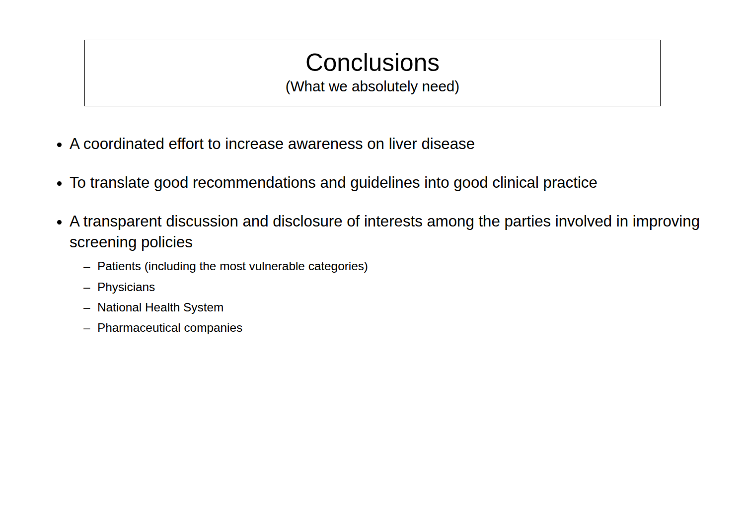Conclusions
(What we absolutely need)
A coordinated effort to increase awareness on liver disease
To translate good recommendations and guidelines into good clinical practice
A transparent discussion and disclosure of interests among the parties involved in improving screening policies
Patients (including the most vulnerable categories)
Physicians
National Health System
Pharmaceutical companies